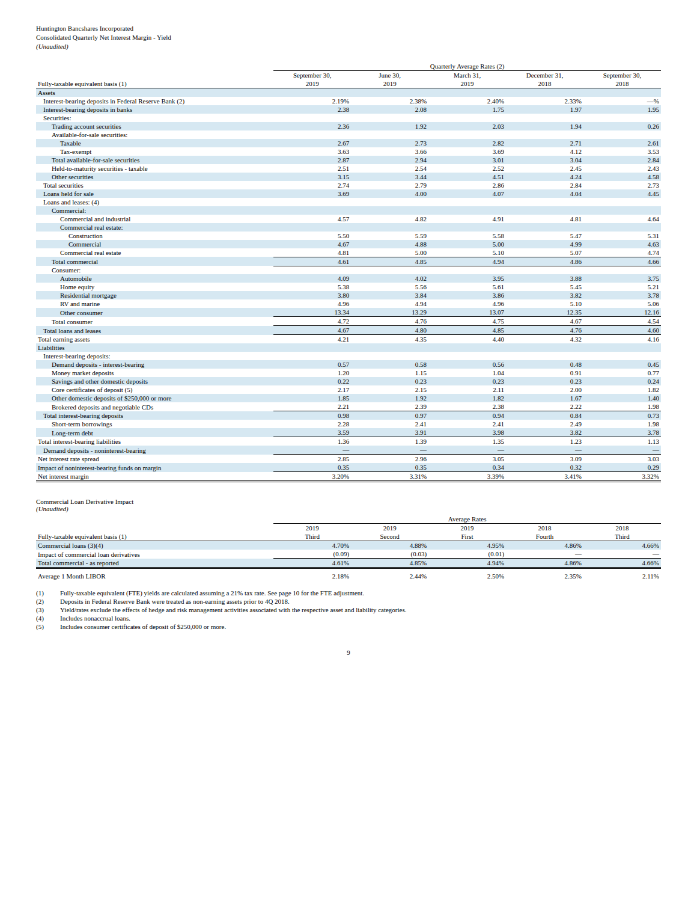Huntington Bancshares Incorporated
Consolidated Quarterly Net Interest Margin - Yield
(Unaudited)
| | Quarterly Average Rates (2) |
| | September 30, | June 30, | March 31, | December 31, | September 30, |
| Fully-taxable equivalent basis (1) | 2019 | 2019 | 2019 | 2018 | 2018 |
| Assets | | | | | |
| Interest-bearing deposits in Federal Reserve Bank (2) | 2.19% | 2.38% | 2.40% | 2.33% | —% |
| Interest-bearing deposits in banks | 2.38 | 2.08 | 1.75 | 1.97 | 1.95 |
| Securities: | | | | | |
| Trading account securities | 2.36 | 1.92 | 2.03 | 1.94 | 0.26 |
| Available-for-sale securities: | | | | | |
| Taxable | 2.67 | 2.73 | 2.82 | 2.71 | 2.61 |
| Tax-exempt | 3.63 | 3.66 | 3.69 | 4.12 | 3.53 |
| Total available-for-sale securities | 2.87 | 2.94 | 3.01 | 3.04 | 2.84 |
| Held-to-maturity securities - taxable | 2.51 | 2.54 | 2.52 | 2.45 | 2.43 |
| Other securities | 3.15 | 3.44 | 4.51 | 4.24 | 4.58 |
| Total securities | 2.74 | 2.79 | 2.86 | 2.84 | 2.73 |
| Loans held for sale | 3.69 | 4.00 | 4.07 | 4.04 | 4.45 |
| Loans and leases: (4) | | | | | |
| Commercial: | | | | | |
| Commercial and industrial | 4.57 | 4.82 | 4.91 | 4.81 | 4.64 |
| Commercial real estate: | | | | | |
| Construction | 5.50 | 5.59 | 5.58 | 5.47 | 5.31 |
| Commercial | 4.67 | 4.88 | 5.00 | 4.99 | 4.63 |
| Commercial real estate | 4.81 | 5.00 | 5.10 | 5.07 | 4.74 |
| Total commercial | 4.61 | 4.85 | 4.94 | 4.86 | 4.66 |
| Consumer: | | | | | |
| Automobile | 4.09 | 4.02 | 3.95 | 3.88 | 3.75 |
| Home equity | 5.38 | 5.56 | 5.61 | 5.45 | 5.21 |
| Residential mortgage | 3.80 | 3.84 | 3.86 | 3.82 | 3.78 |
| RV and marine | 4.96 | 4.94 | 4.96 | 5.10 | 5.06 |
| Other consumer | 13.34 | 13.29 | 13.07 | 12.35 | 12.16 |
| Total consumer | 4.72 | 4.76 | 4.75 | 4.67 | 4.54 |
| Total loans and leases | 4.67 | 4.80 | 4.85 | 4.76 | 4.60 |
| Total earning assets | 4.21 | 4.35 | 4.40 | 4.32 | 4.16 |
| Liabilities | | | | | |
| Interest-bearing deposits: | | | | | |
| Demand deposits - interest-bearing | 0.57 | 0.58 | 0.56 | 0.48 | 0.45 |
| Money market deposits | 1.20 | 1.15 | 1.04 | 0.91 | 0.77 |
| Savings and other domestic deposits | 0.22 | 0.23 | 0.23 | 0.23 | 0.24 |
| Core certificates of deposit (5) | 2.17 | 2.15 | 2.11 | 2.00 | 1.82 |
| Other domestic deposits of $250,000 or more | 1.85 | 1.92 | 1.82 | 1.67 | 1.40 |
| Brokered deposits and negotiable CDs | 2.21 | 2.39 | 2.38 | 2.22 | 1.98 |
| Total interest-bearing deposits | 0.98 | 0.97 | 0.94 | 0.84 | 0.73 |
| Short-term borrowings | 2.28 | 2.41 | 2.41 | 2.49 | 1.98 |
| Long-term debt | 3.59 | 3.91 | 3.98 | 3.82 | 3.78 |
| Total interest-bearing liabilities | 1.36 | 1.39 | 1.35 | 1.23 | 1.13 |
| Demand deposits - noninterest-bearing | — | — | — | — | — |
| Net interest rate spread | 2.85 | 2.96 | 3.05 | 3.09 | 3.03 |
| Impact of noninterest-bearing funds on margin | 0.35 | 0.35 | 0.34 | 0.32 | 0.29 |
| Net interest margin | 3.20% | 3.31% | 3.39% | 3.41% | 3.32% |
Commercial Loan Derivative Impact
(Unaudited)
| | Average Rates |
| | 2019 | 2019 | 2019 | 2018 | 2018 |
| Fully-taxable equivalent basis (1) | Third | Second | First | Fourth | Third |
| Commercial loans (3)(4) | 4.70% | 4.88% | 4.95% | 4.86% | 4.66% |
| Impact of commercial loan derivatives | (0.09) | (0.03) | (0.01) | — | — |
| Total commercial - as reported | 4.61% | 4.85% | 4.94% | 4.86% | 4.66% |
| Average 1 Month LIBOR | 2.18% | 2.44% | 2.50% | 2.35% | 2.11% |
| (1) | Fully-taxable equivalent (FTE) yields are calculated assuming a 21% tax rate. See page 10 for the FTE adjustment. |
| (2) | Deposits in Federal Reserve Bank were treated as non-earning assets prior to 4Q 2018. |
| (3) | Yield/rates exclude the effects of hedge and risk management activities associated with the respective asset and liability categories. |
| (4) | Includes nonaccrual loans. |
| (5) | Includes consumer certificates of deposit of $250,000 or more. |
9